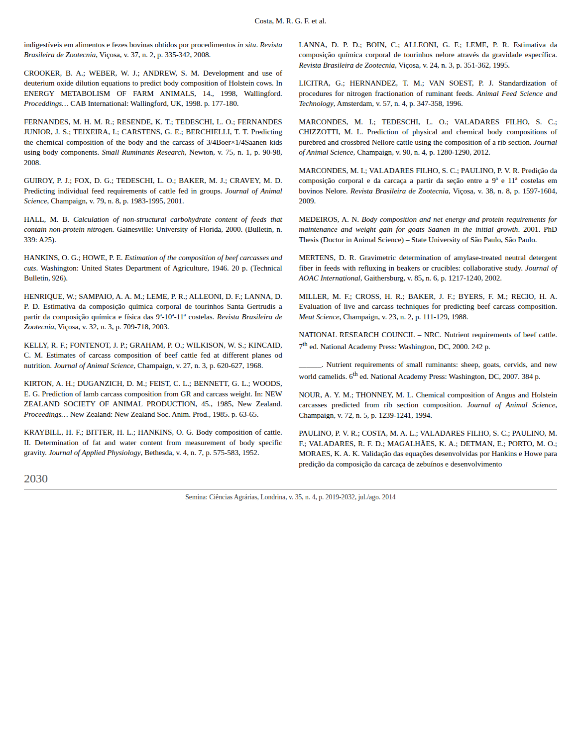Costa, M. R. G. F. et al.
indigestíveis em alimentos e fezes bovinas obtidos por procedimentos in situ. Revista Brasileira de Zootecnia, Viçosa, v. 37, n. 2, p. 335-342, 2008.
CROOKER, B. A.; WEBER, W. J.; ANDREW, S. M. Development and use of deuterium oxide dilution equations to predict body composition of Holstein cows. In ENERGY METABOLISM OF FARM ANIMALS, 14., 1998, Wallingford. Proceddings… CAB International: Wallingford, UK, 1998. p. 177-180.
FERNANDES, M. H. M. R.; RESENDE, K. T.; TEDESCHI, L. O.; FERNANDES JUNIOR, J. S.; TEIXEIRA, I.; CARSTENS, G. E.; BERCHIELLI, T. T. Predicting the chemical composition of the body and the carcass of 3/4Boer×1/4Saanen kids using body components. Small Ruminants Research, Newton, v. 75, n. 1, p. 90-98, 2008.
GUIROY, P. J.; FOX, D. G.; TEDESCHI, L. O.; BAKER, M. J.; CRAVEY, M. D. Predicting individual feed requirements of cattle fed in groups. Journal of Animal Science, Champaign, v. 79, n. 8, p. 1983-1995, 2001.
HALL, M. B. Calculation of non-structural carbohydrate content of feeds that contain non-protein nitrogen. Gainesville: University of Florida, 2000. (Bulletin, n. 339: A25).
HANKINS, O. G.; HOWE, P. E. Estimation of the composition of beef carcasses and cuts. Washington: United States Department of Agriculture, 1946. 20 p. (Technical Bulletin, 926).
HENRIQUE, W.; SAMPAIO, A. A. M.; LEME, P. R.; ALLEONI, D. F.; LANNA, D. P. D. Estimativa da composição química corporal de tourinhos Santa Gertrudis a partir da composição química e física das 9ª-10ª-11ª costelas. Revista Brasileira de Zootecnia, Viçosa, v. 32, n. 3, p. 709-718, 2003.
KELLY, R. F.; FONTENOT, J. P.; GRAHAM, P. O.; WILKISON, W. S.; KINCAID, C. M. Estimates of carcass composition of beef cattle fed at different planes od nutrition. Journal of Animal Science, Champaign, v. 27, n. 3, p. 620-627, 1968.
KIRTON, A. H.; DUGANZICH, D. M.; FEIST, C. L.; BENNETT, G. L.; WOODS, E. G. Prediction of lamb carcass composition from GR and carcass weight. In: NEW ZEALAND SOCIETY OF ANIMAL PRODUCTION, 45., 1985, New Zealand. Proceedings… New Zealand: New Zealand Soc. Anim. Prod., 1985. p. 63-65.
KRAYBILL, H. F.; BITTER, H. L.; HANKINS, O. G. Body composition of cattle. II. Determination of fat and water content from measurement of body specific gravity. Journal of Applied Physiology, Bethesda, v. 4, n. 7, p. 575-583, 1952.
LANNA, D. P. D.; BOIN, C.; ALLEONI, G. F.; LEME, P. R. Estimativa da composição química corporal de tourinhos nelore através da gravidade específica. Revista Brasileira de Zootecnia, Viçosa, v. 24, n. 3, p. 351-362, 1995.
LICITRA, G.; HERNANDEZ, T. M.; VAN SOEST, P. J. Standardization of procedures for nitrogen fractionation of ruminant feeds. Animal Feed Science and Technology, Amsterdam, v. 57, n. 4, p. 347-358, 1996.
MARCONDES, M. I.; TEDESCHI, L. O.; VALADARES FILHO, S. C.; CHIZZOTTI, M. L. Prediction of physical and chemical body compositions of purebred and crossbred Nellore cattle using the composition of a rib section. Journal of Animal Science, Champaign, v. 90, n. 4, p. 1280-1290, 2012.
MARCONDES, M. I.; VALADARES FILHO, S. C.; PAULINO, P. V. R. Predição da composição corporal e da carcaça a partir da seção entre a 9ª e 11ª costelas em bovinos Nelore. Revista Brasileira de Zootecnia, Viçosa, v. 38, n. 8, p. 1597-1604, 2009.
MEDEIROS, A. N. Body composition and net energy and protein requirements for maintenance and weight gain for goats Saanen in the initial growth. 2001. PhD Thesis (Doctor in Animal Science) – State University of São Paulo, São Paulo.
MERTENS, D. R. Gravimetric determination of amylase-treated neutral detergent fiber in feeds with refluxing in beakers or crucibles: collaborative study. Journal of AOAC International, Gaithersburg, v. 85, n. 6, p. 1217-1240, 2002.
MILLER, M. F.; CROSS, H. R.; BAKER, J. F.; BYERS, F. M.; RECIO, H. A. Evaluation of live and carcass techniques for predicting beef carcass composition. Meat Science, Champaign, v. 23, n. 2, p. 111-129, 1988.
NATIONAL RESEARCH COUNCIL – NRC. Nutrient requirements of beef cattle. 7th ed. National Academy Press: Washington, DC, 2000. 242 p.
______. Nutrient requirements of small ruminants: sheep, goats, cervids, and new world camelids. 6th ed. National Academy Press: Washington, DC, 2007. 384 p.
NOUR, A. Y. M.; THONNEY, M. L. Chemical composition of Angus and Holstein carcasses predicted from rib section composition. Journal of Animal Science, Champaign, v. 72, n. 5, p. 1239-1241, 1994.
PAULINO, P. V. R.; COSTA, M. A. L.; VALADARES FILHO, S. C.; PAULINO, M. F.; VALADARES, R. F. D.; MAGALHÃES, K. A.; DETMAN, E.; PORTO, M. O.; MORAES, K. A. K. Validação das equações desenvolvidas por Hankins e Howe para predição da composição da carcaça de zebuínos e desenvolvimento
2030
Semina: Ciências Agrárias, Londrina, v. 35, n. 4, p. 2019-2032, jul./ago. 2014